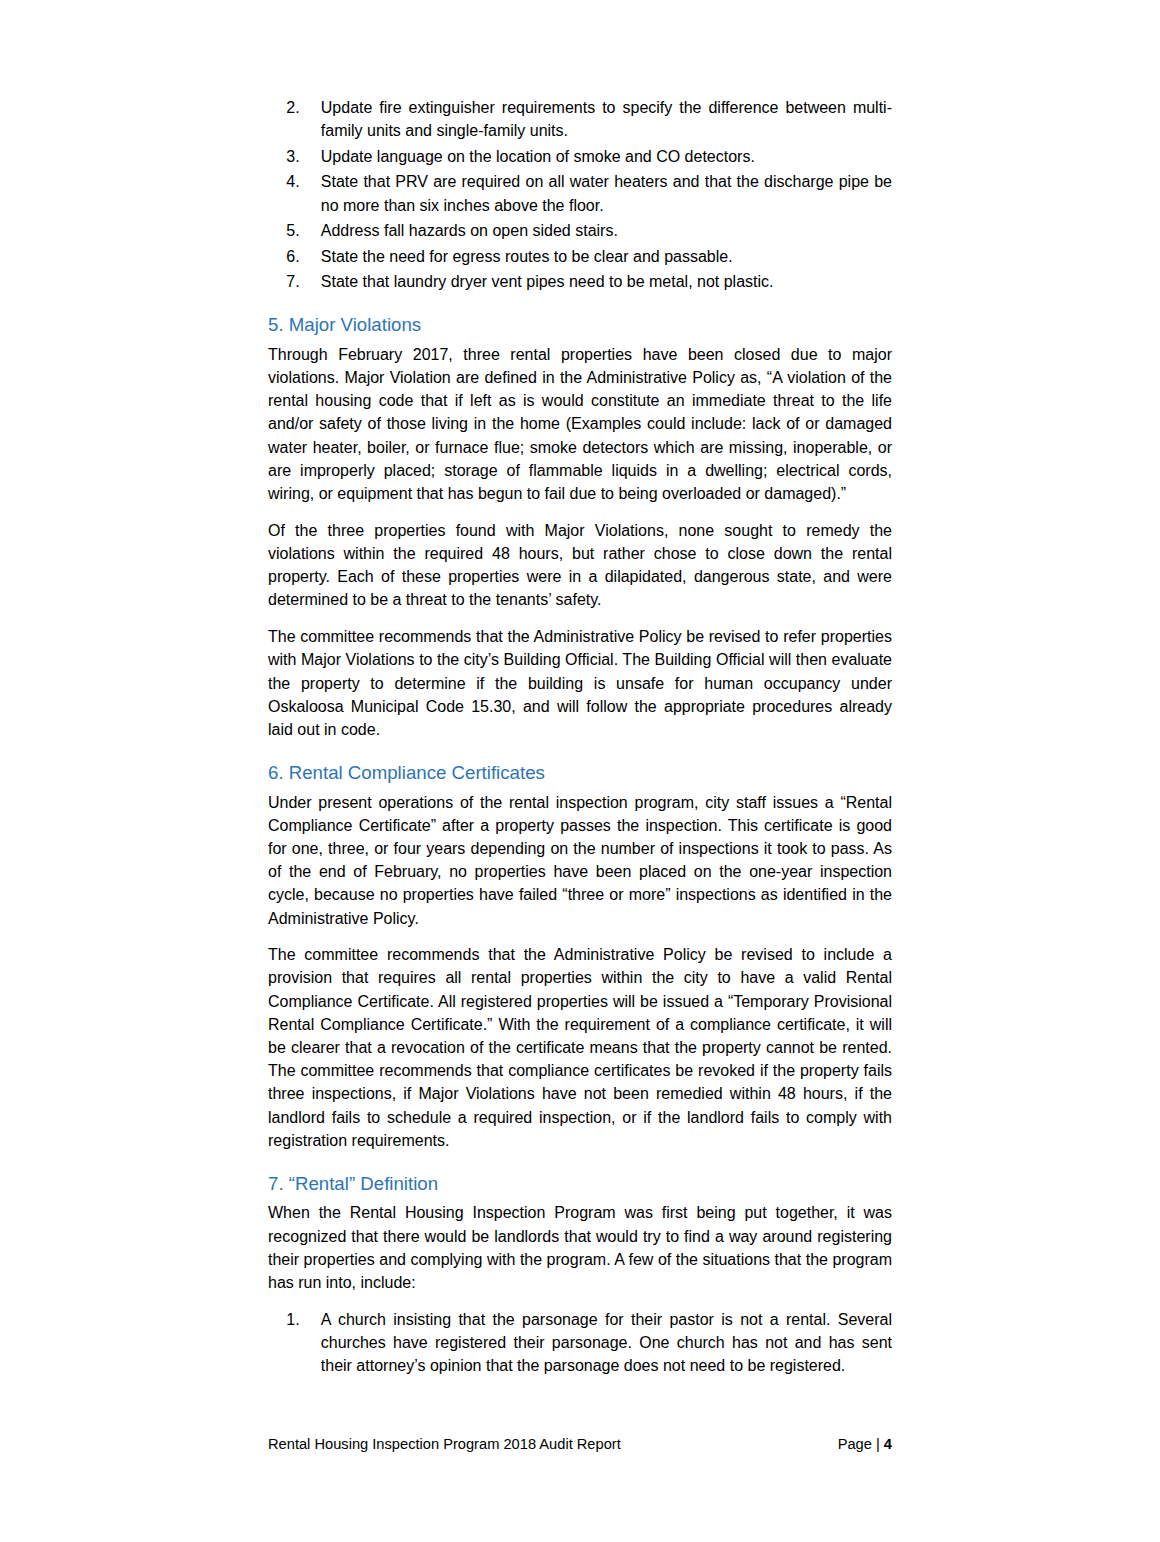2. Update fire extinguisher requirements to specify the difference between multi-family units and single-family units.
3. Update language on the location of smoke and CO detectors.
4. State that PRV are required on all water heaters and that the discharge pipe be no more than six inches above the floor.
5. Address fall hazards on open sided stairs.
6. State the need for egress routes to be clear and passable.
7. State that laundry dryer vent pipes need to be metal, not plastic.
5. Major Violations
Through February 2017, three rental properties have been closed due to major violations. Major Violation are defined in the Administrative Policy as, “A violation of the rental housing code that if left as is would constitute an immediate threat to the life and/or safety of those living in the home (Examples could include: lack of or damaged water heater, boiler, or furnace flue; smoke detectors which are missing, inoperable, or are improperly placed; storage of flammable liquids in a dwelling; electrical cords, wiring, or equipment that has begun to fail due to being overloaded or damaged).”
Of the three properties found with Major Violations, none sought to remedy the violations within the required 48 hours, but rather chose to close down the rental property. Each of these properties were in a dilapidated, dangerous state, and were determined to be a threat to the tenants’ safety.
The committee recommends that the Administrative Policy be revised to refer properties with Major Violations to the city’s Building Official. The Building Official will then evaluate the property to determine if the building is unsafe for human occupancy under Oskaloosa Municipal Code 15.30, and will follow the appropriate procedures already laid out in code.
6. Rental Compliance Certificates
Under present operations of the rental inspection program, city staff issues a “Rental Compliance Certificate” after a property passes the inspection. This certificate is good for one, three, or four years depending on the number of inspections it took to pass. As of the end of February, no properties have been placed on the one-year inspection cycle, because no properties have failed “three or more” inspections as identified in the Administrative Policy.
The committee recommends that the Administrative Policy be revised to include a provision that requires all rental properties within the city to have a valid Rental Compliance Certificate. All registered properties will be issued a “Temporary Provisional Rental Compliance Certificate.” With the requirement of a compliance certificate, it will be clearer that a revocation of the certificate means that the property cannot be rented. The committee recommends that compliance certificates be revoked if the property fails three inspections, if Major Violations have not been remedied within 48 hours, if the landlord fails to schedule a required inspection, or if the landlord fails to comply with registration requirements.
7. “Rental” Definition
When the Rental Housing Inspection Program was first being put together, it was recognized that there would be landlords that would try to find a way around registering their properties and complying with the program. A few of the situations that the program has run into, include:
1. A church insisting that the parsonage for their pastor is not a rental. Several churches have registered their parsonage. One church has not and has sent their attorney’s opinion that the parsonage does not need to be registered.
Rental Housing Inspection Program 2018 Audit Report
Page | 4